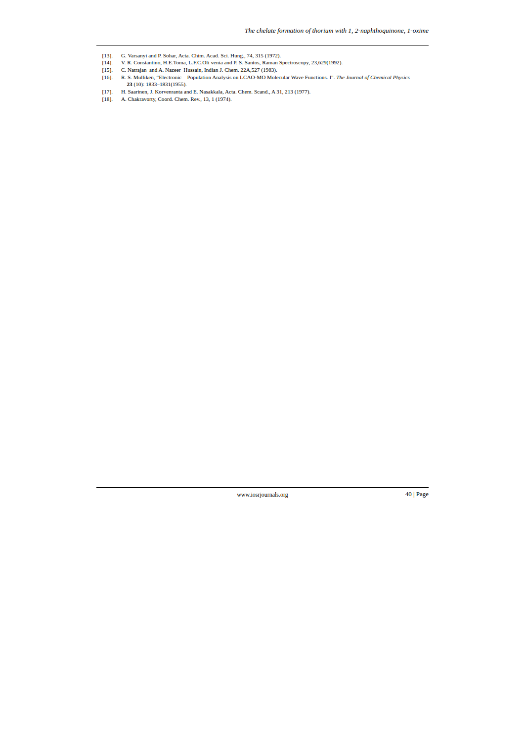The chelate formation of thorium with 1, 2-naphthoquinone, 1-oxime
[13]. G. Varsanyi and P. Sohar, Acta. Chim. Acad. Sci. Hung., 74, 315 (1972).
[14]. V. R. Constantino, H.E.Toma, L.F.C.Oli venia and P. S. Santos, Raman Spectroscopy, 23,629(1992).
[15]. C. Natrajan and A. Nazeer Hussain, Indian J. Chem. 22A,527 (1983).
[16]. R. S. Mulliken, “Electronic Population Analysis on LCAO-MO Molecular Wave Functions. I". The Journal of Chemical Physics 23 (10): 1833–1831(1955).
[17]. H. Saarinen, J. Korvenranta and E. Nasakkala, Acta. Chem. Scand., A 31, 213 (1977).
[18]. A. Chakravorty, Coord. Chem. Rev., 13, 1 (1974).
www.iosrjournals.org 40 | Page